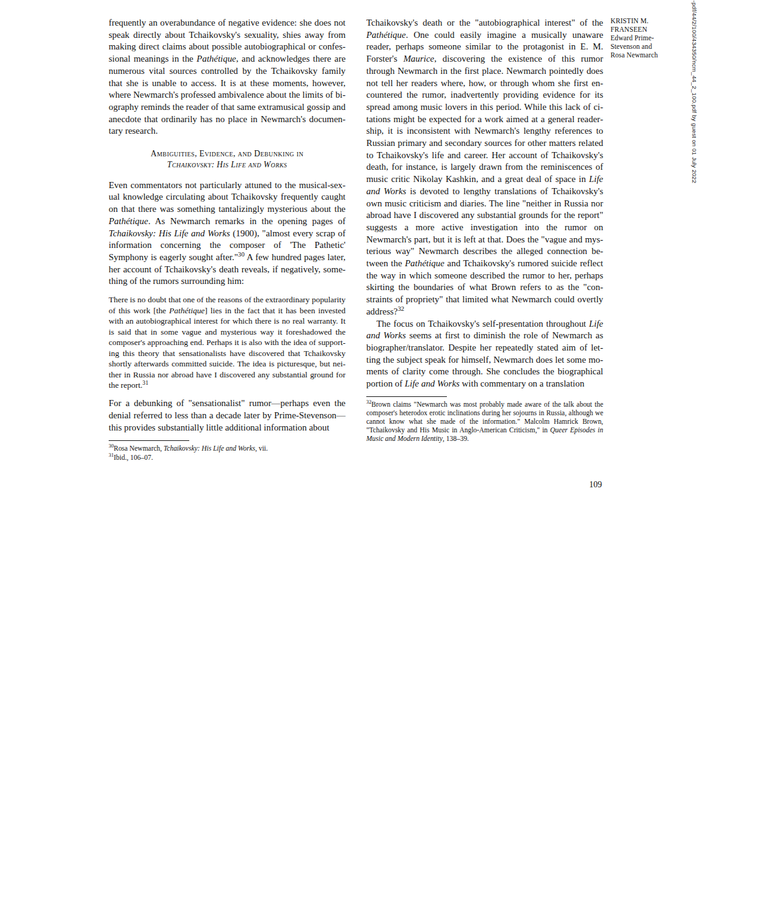KRISTIN M.
FRANSEEN
Edward Prime-
Stevenson and
Rosa Newmarch
Downloaded from http://online.ucpress.edu/ncm/article-pdf/44/2/100/434350/ncm_44_2_100.pdf by guest on 01 July 2022
frequently an overabundance of negative evidence: she does not speak directly about Tchaikovsky's sexuality, shies away from making direct claims about possible autobiographical or confessional meanings in the Pathétique, and acknowledges there are numerous vital sources controlled by the Tchaikovsky family that she is unable to access. It is at these moments, however, where Newmarch's professed ambivalence about the limits of biography reminds the reader of that same extramusical gossip and anecdote that ordinarily has no place in Newmarch's documentary research.
Ambiguities, Evidence, and Debunking in
Tchaikovsky: His Life and Works
Even commentators not particularly attuned to the musical-sexual knowledge circulating about Tchaikovsky frequently caught on that there was something tantalizingly mysterious about the Pathétique. As Newmarch remarks in the opening pages of Tchaikovsky: His Life and Works (1900), "almost every scrap of information concerning the composer of 'The Pathetic' Symphony is eagerly sought after."30 A few hundred pages later, her account of Tchaikovsky's death reveals, if negatively, something of the rumors surrounding him:
There is no doubt that one of the reasons of the extraordinary popularity of this work [the Pathétique] lies in the fact that it has been invested with an autobiographical interest for which there is no real warranty. It is said that in some vague and mysterious way it foreshadowed the composer's approaching end. Perhaps it is also with the idea of supporting this theory that sensationalists have discovered that Tchaikovsky shortly afterwards committed suicide. The idea is picturesque, but neither in Russia nor abroad have I discovered any substantial ground for the report.31
For a debunking of "sensationalist" rumor—perhaps even the denial referred to less than a decade later by Prime-Stevenson—this provides substantially little additional information about
30Rosa Newmarch, Tchaikovsky: His Life and Works, vii.
31Ibid., 106–07.
Tchaikovsky's death or the "autobiographical interest" of the Pathétique. One could easily imagine a musically unaware reader, perhaps someone similar to the protagonist in E. M. Forster's Maurice, discovering the existence of this rumor through Newmarch in the first place. Newmarch pointedly does not tell her readers where, how, or through whom she first encountered the rumor, inadvertently providing evidence for its spread among music lovers in this period. While this lack of citations might be expected for a work aimed at a general readership, it is inconsistent with Newmarch's lengthy references to Russian primary and secondary sources for other matters related to Tchaikovsky's life and career. Her account of Tchaikovsky's death, for instance, is largely drawn from the reminiscences of music critic Nikolay Kashkin, and a great deal of space in Life and Works is devoted to lengthy translations of Tchaikovsky's own music criticism and diaries. The line "neither in Russia nor abroad have I discovered any substantial grounds for the report" suggests a more active investigation into the rumor on Newmarch's part, but it is left at that. Does the "vague and mysterious way" Newmarch describes the alleged connection between the Pathétique and Tchaikovsky's rumored suicide reflect the way in which someone described the rumor to her, perhaps skirting the boundaries of what Brown refers to as the "constraints of propriety" that limited what Newmarch could overtly address?32
The focus on Tchaikovsky's self-presentation throughout Life and Works seems at first to diminish the role of Newmarch as biographer/translator. Despite her repeatedly stated aim of letting the subject speak for himself, Newmarch does let some moments of clarity come through. She concludes the biographical portion of Life and Works with commentary on a translation
32Brown claims "Newmarch was most probably made aware of the talk about the composer's heterodox erotic inclinations during her sojourns in Russia, although we cannot know what she made of the information." Malcolm Hamrick Brown, "Tchaikovsky and His Music in Anglo-American Criticism," in Queer Episodes in Music and Modern Identity, 138–39.
109